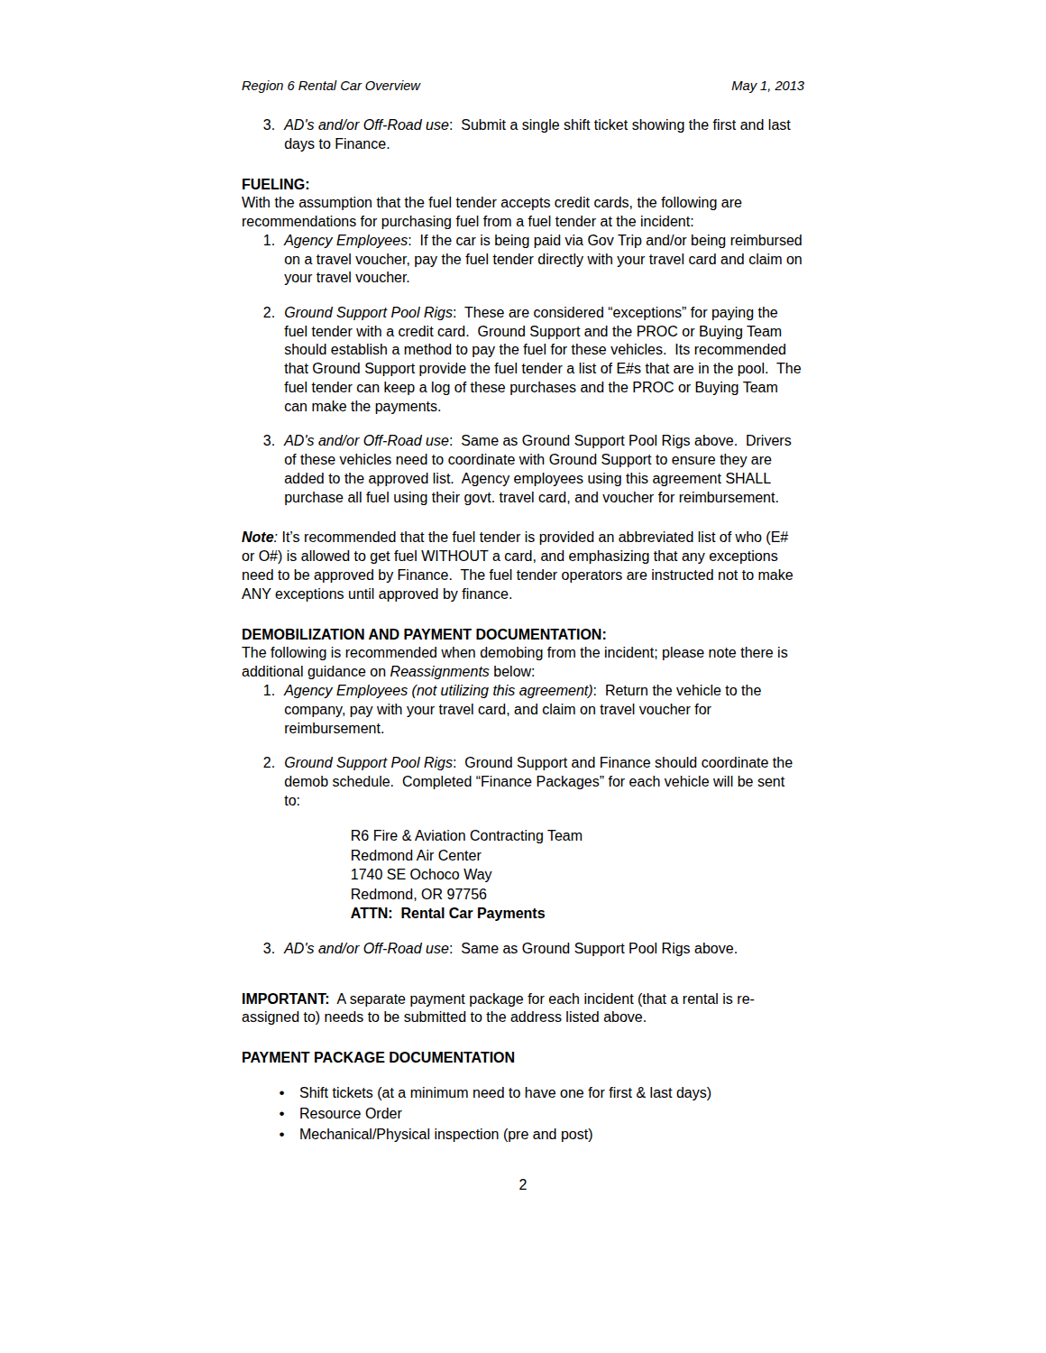Region 6 Rental Car Overview May 1, 2013
AD's and/or Off-Road use: Submit a single shift ticket showing the first and last days to Finance.
Fueling:
With the assumption that the fuel tender accepts credit cards, the following are recommendations for purchasing fuel from a fuel tender at the incident:
Agency Employees: If the car is being paid via Gov Trip and/or being reimbursed on a travel voucher, pay the fuel tender directly with your travel card and claim on your travel voucher.
Ground Support Pool Rigs: These are considered “exceptions” for paying the fuel tender with a credit card. Ground Support and the PROC or Buying Team should establish a method to pay the fuel for these vehicles. Its recommended that Ground Support provide the fuel tender a list of E#s that are in the pool. The fuel tender can keep a log of these purchases and the PROC or Buying Team can make the payments.
AD's and/or Off-Road use: Same as Ground Support Pool Rigs above. Drivers of these vehicles need to coordinate with Ground Support to ensure they are added to the approved list. Agency employees using this agreement SHALL purchase all fuel using their govt. travel card, and voucher for reimbursement.
Note: It’s recommended that the fuel tender is provided an abbreviated list of who (E# or O#) is allowed to get fuel WITHOUT a card, and emphasizing that any exceptions need to be approved by Finance. The fuel tender operators are instructed not to make ANY exceptions until approved by finance.
Demobilization and Payment Documentation:
The following is recommended when demobing from the incident; please note there is additional guidance on Reassignments below:
Agency Employees (not utilizing this agreement): Return the vehicle to the company, pay with your travel card, and claim on travel voucher for reimbursement.
Ground Support Pool Rigs: Ground Support and Finance should coordinate the demob schedule. Completed “Finance Packages” for each vehicle will be sent to:
R6 Fire & Aviation Contracting Team
Redmond Air Center
1740 SE Ochoco Way
Redmond, OR 97756
ATTN: Rental Car Payments
AD's and/or Off-Road use: Same as Ground Support Pool Rigs above.
IMPORTANT: A separate payment package for each incident (that a rental is re-assigned to) needs to be submitted to the address listed above.
Payment Package Documentation
Shift tickets (at a minimum need to have one for first & last days)
Resource Order
Mechanical/Physical inspection (pre and post)
2